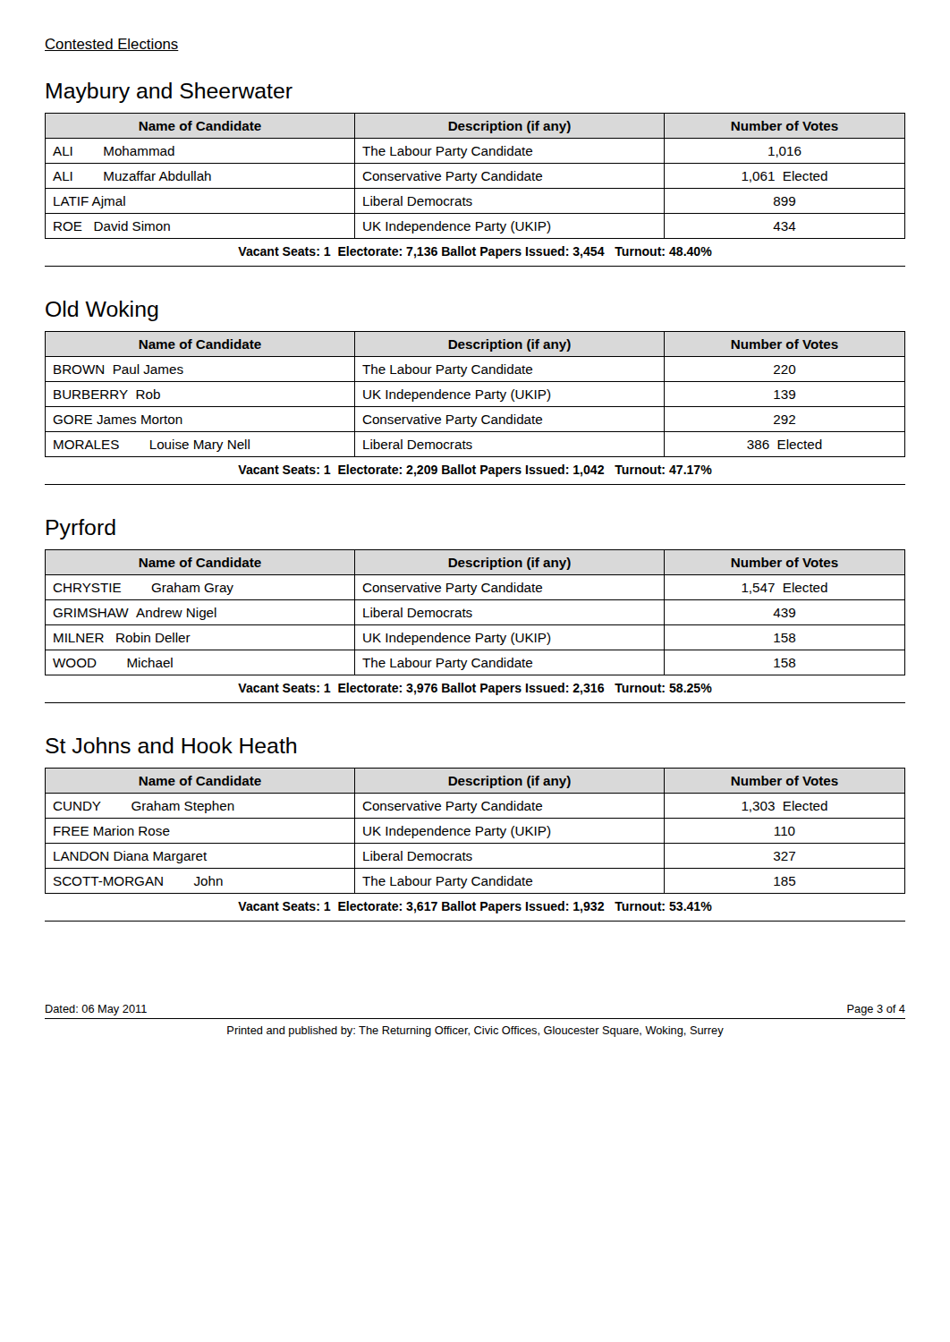Contested Elections
Maybury and Sheerwater
| Name of Candidate | Description (if any) | Number of Votes |
| --- | --- | --- |
| ALI Mohammad | The Labour Party Candidate | 1,016 |
| ALI Muzaffar Abdullah | Conservative Party Candidate | 1,061 Elected |
| LATIF Ajmal | Liberal Democrats | 899 |
| ROE David Simon | UK Independence Party (UKIP) | 434 |
Vacant Seats: 1 Electorate: 7,136 Ballot Papers Issued: 3,454 Turnout: 48.40%
Old Woking
| Name of Candidate | Description (if any) | Number of Votes |
| --- | --- | --- |
| BROWN Paul James | The Labour Party Candidate | 220 |
| BURBERRY Rob | UK Independence Party (UKIP) | 139 |
| GORE James Morton | Conservative Party Candidate | 292 |
| MORALES Louise Mary Nell | Liberal Democrats | 386 Elected |
Vacant Seats: 1 Electorate: 2,209 Ballot Papers Issued: 1,042 Turnout: 47.17%
Pyrford
| Name of Candidate | Description (if any) | Number of Votes |
| --- | --- | --- |
| CHRYSTIE Graham Gray | Conservative Party Candidate | 1,547 Elected |
| GRIMSHAW Andrew Nigel | Liberal Democrats | 439 |
| MILNER Robin Deller | UK Independence Party (UKIP) | 158 |
| WOOD Michael | The Labour Party Candidate | 158 |
Vacant Seats: 1 Electorate: 3,976 Ballot Papers Issued: 2,316 Turnout: 58.25%
St Johns and Hook Heath
| Name of Candidate | Description (if any) | Number of Votes |
| --- | --- | --- |
| CUNDY Graham Stephen | Conservative Party Candidate | 1,303 Elected |
| FREE Marion Rose | UK Independence Party (UKIP) | 110 |
| LANDON Diana Margaret | Liberal Democrats | 327 |
| SCOTT-MORGAN John | The Labour Party Candidate | 185 |
Vacant Seats: 1 Electorate: 3,617 Ballot Papers Issued: 1,932 Turnout: 53.41%
Dated: 06 May 2011 Page 3 of 4
Printed and published by: The Returning Officer, Civic Offices, Gloucester Square, Woking, Surrey